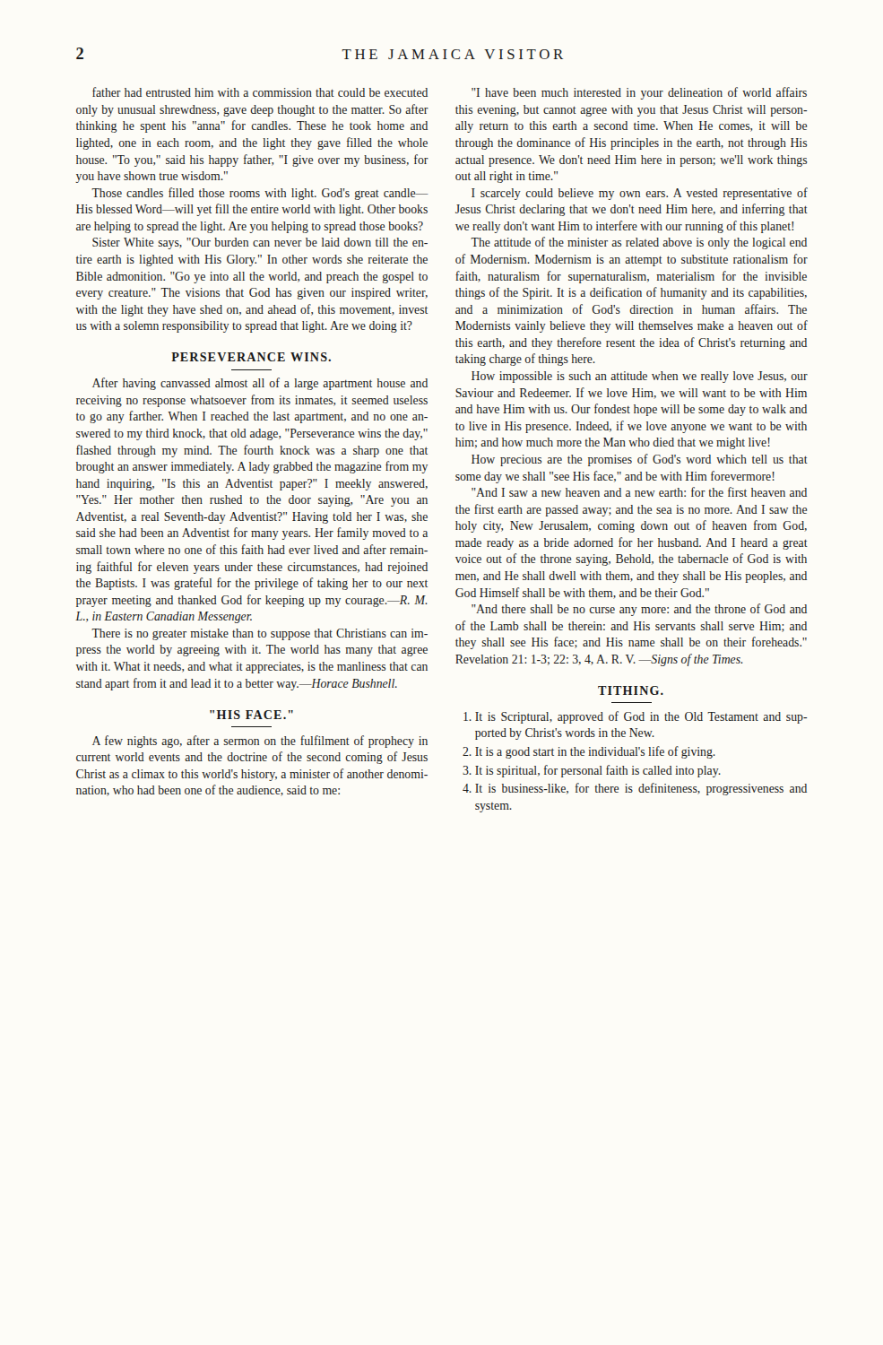2 The Jamaica Visitor
father had entrusted him with a commission that could be executed only by unusual shrewdness, gave deep thought to the matter. So after thinking he spent his "anna" for candles. These he took home and lighted, one in each room, and the light they gave filled the whole house. "To you," said his happy father, "I give over my business, for you have shown true wisdom."
Those candles filled those rooms with light. God's great candle—His blessed Word—will yet fill the entire world with light. Other books are helping to spread the light. Are you helping to spread those books?
Sister White says, "Our burden can never be laid down till the entire earth is lighted with His Glory." In other words she reiterate the Bible admonition. "Go ye into all the world, and preach the gospel to every creature." The visions that God has given our inspired writer, with the light they have shed on, and ahead of, this movement, invest us with a solemn responsibility to spread that light. Are we doing it?
Perseverance Wins.
After having canvassed almost all of a large apartment house and receiving no response whatsoever from its inmates, it seemed useless to go any farther. When I reached the last apartment, and no one answered to my third knock, that old adage, "Perseverance wins the day," flashed through my mind. The fourth knock was a sharp one that brought an answer immediately. A lady grabbed the magazine from my hand inquiring, "Is this an Adventist paper?" I meekly answered, "Yes." Her mother then rushed to the door saying, "Are you an Adventist, a real Seventh-day Adventist?" Having told her I was, she said she had been an Adventist for many years. Her family moved to a small town where no one of this faith had ever lived and after remaining faithful for eleven years under these circumstances, had rejoined the Baptists. I was grateful for the privilege of taking her to our next prayer meeting and thanked God for keeping up my courage.—R. M. L., in Eastern Canadian Messenger.
There is no greater mistake than to suppose that Christians can impress the world by agreeing with it. The world has many that agree with it. What it needs, and what it appreciates, is the manliness that can stand apart from it and lead it to a better way.—Horace Bushnell.
"His Face."
A few nights ago, after a sermon on the fulfilment of prophecy in current world events and the doctrine of the second coming of Jesus Christ as a climax to this world's history, a minister of another denomination, who had been one of the audience, said to me:
"I have been much interested in your delineation of world affairs this evening, but cannot agree with you that Jesus Christ will personally return to this earth a second time. When He comes, it will be through the dominance of His principles in the earth, not through His actual presence. We don't need Him here in person; we'll work things out all right in time."
I scarcely could believe my own ears. A vested representative of Jesus Christ declaring that we don't need Him here, and inferring that we really don't want Him to interfere with our running of this planet!
The attitude of the minister as related above is only the logical end of Modernism. Modernism is an attempt to substitute rationalism for faith, naturalism for supernaturalism, materialism for the invisible things of the Spirit. It is a deification of humanity and its capabilities, and a minimization of God's direction in human affairs. The Modernists vainly believe they will themselves make a heaven out of this earth, and they therefore resent the idea of Christ's returning and taking charge of things here.
How impossible is such an attitude when we really love Jesus, our Saviour and Redeemer. If we love Him, we will want to be with Him and have Him with us. Our fondest hope will be some day to walk and to live in His presence. Indeed, if we love anyone we want to be with him; and how much more the Man who died that we might live!
How precious are the promises of God's word which tell us that some day we shall "see His face," and be with Him forevermore!
"And I saw a new heaven and a new earth: for the first heaven and the first earth are passed away; and the sea is no more. And I saw the holy city, New Jerusalem, coming down out of heaven from God, made ready as a bride adorned for her husband. And I heard a great voice out of the throne saying, Behold, the tabernacle of God is with men, and He shall dwell with them, and they shall be His peoples, and God Himself shall be with them, and be their God."
"And there shall be no curse any more: and the throne of God and of the Lamb shall be therein: and His servants shall serve Him; and they shall see His face; and His name shall be on their foreheads." Revelation 21: 1-3; 22: 3, 4, A. R. V. —Signs of the Times.
Tithing.
It is Scriptural, approved of God in the Old Testament and supported by Christ's words in the New.
It is a good start in the individual's life of giving.
It is spiritual, for personal faith is called into play.
It is business-like, for there is definiteness, progressiveness and system.